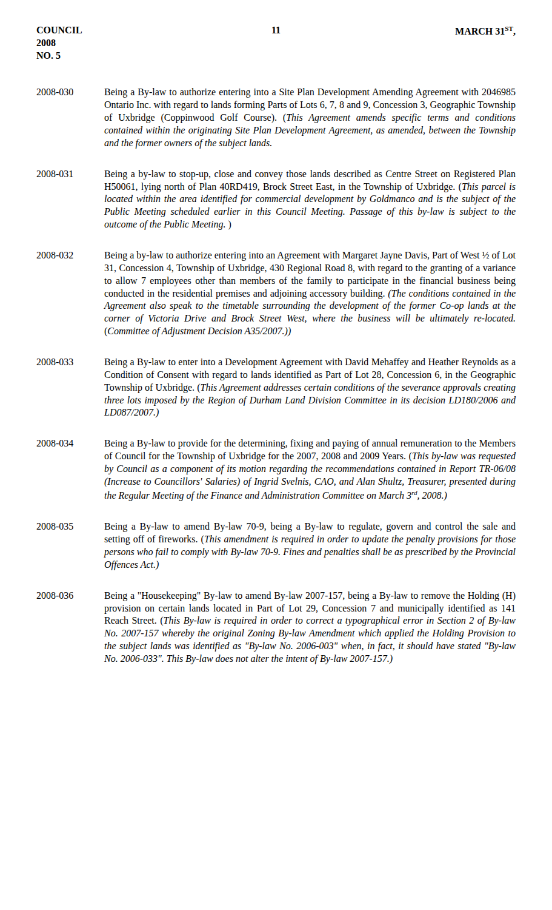COUNCIL
2008
NO. 5
11
MARCH 31ST,
2008-030
Being a By-law to authorize entering into a Site Plan Development Amending Agreement with 2046985 Ontario Inc. with regard to lands forming Parts of Lots 6, 7, 8 and 9, Concession 3, Geographic Township of Uxbridge (Coppinwood Golf Course). (This Agreement amends specific terms and conditions contained within the originating Site Plan Development Agreement, as amended, between the Township and the former owners of the subject lands.
2008-031
Being a by-law to stop-up, close and convey those lands described as Centre Street on Registered Plan H50061, lying north of Plan 40RD419, Brock Street East, in the Township of Uxbridge. (This parcel is located within the area identified for commercial development by Goldmanco and is the subject of the Public Meeting scheduled earlier in this Council Meeting. Passage of this by-law is subject to the outcome of the Public Meeting. )
2008-032
Being a by-law to authorize entering into an Agreement with Margaret Jayne Davis, Part of West ½ of Lot 31, Concession 4, Township of Uxbridge, 430 Regional Road 8, with regard to the granting of a variance to allow 7 employees other than members of the family to participate in the financial business being conducted in the residential premises and adjoining accessory building. (The conditions contained in the Agreement also speak to the timetable surrounding the development of the former Co-op lands at the corner of Victoria Drive and Brock Street West, where the business will be ultimately re-located. (Committee of Adjustment Decision A35/2007.))
2008-033
Being a By-law to enter into a Development Agreement with David Mehaffey and Heather Reynolds as a Condition of Consent with regard to lands identified as Part of Lot 28, Concession 6, in the Geographic Township of Uxbridge. (This Agreement addresses certain conditions of the severance approvals creating three lots imposed by the Region of Durham Land Division Committee in its decision LD180/2006 and LD087/2007.)
2008-034
Being a By-law to provide for the determining, fixing and paying of annual remuneration to the Members of Council for the Township of Uxbridge for the 2007, 2008 and 2009 Years. (This by-law was requested by Council as a component of its motion regarding the recommendations contained in Report TR-06/08 (Increase to Councillors' Salaries) of Ingrid Svelnis, CAO, and Alan Shultz, Treasurer, presented during the Regular Meeting of the Finance and Administration Committee on March 3rd, 2008.)
2008-035
Being a By-law to amend By-law 70-9, being a By-law to regulate, govern and control the sale and setting off of fireworks. (This amendment is required in order to update the penalty provisions for those persons who fail to comply with By-law 70-9. Fines and penalties shall be as prescribed by the Provincial Offences Act.)
2008-036
Being a "Housekeeping" By-law to amend By-law 2007-157, being a By-law to remove the Holding (H) provision on certain lands located in Part of Lot 29, Concession 7 and municipally identified as 141 Reach Street. (This By-law is required in order to correct a typographical error in Section 2 of By-law No. 2007-157 whereby the original Zoning By-law Amendment which applied the Holding Provision to the subject lands was identified as "By-law No. 2006-003" when, in fact, it should have stated "By-law No. 2006-033". This By-law does not alter the intent of By-law 2007-157.)